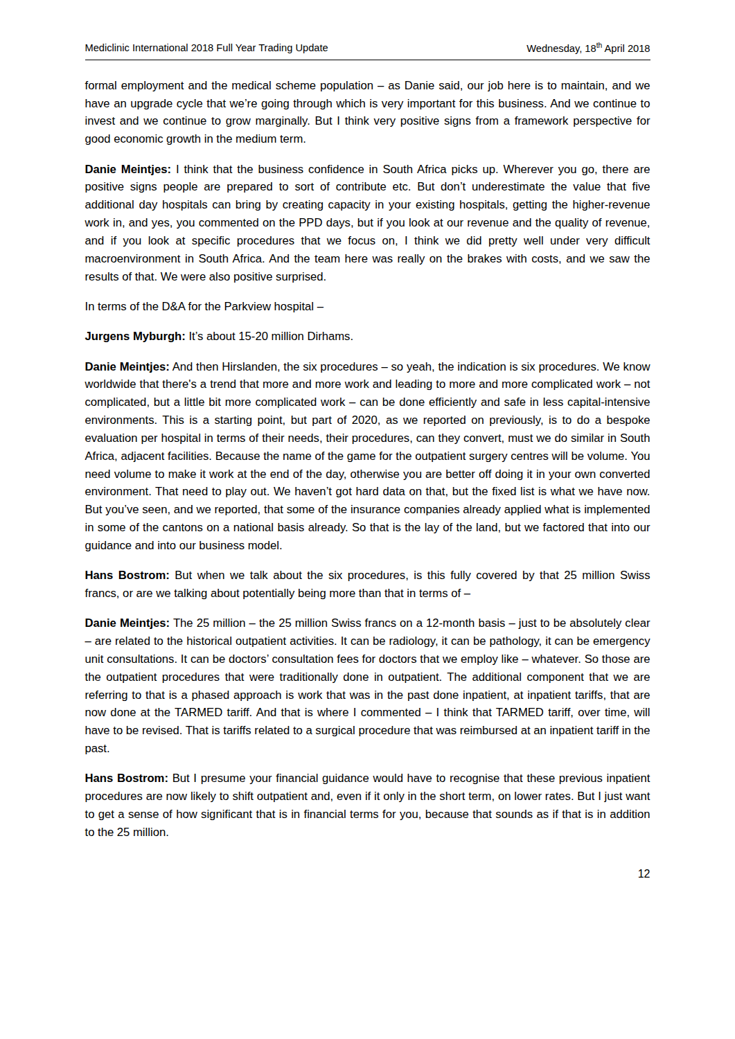Mediclinic International 2018 Full Year Trading Update Wednesday, 18th April 2018
formal employment and the medical scheme population – as Danie said, our job here is to maintain, and we have an upgrade cycle that we’re going through which is very important for this business. And we continue to invest and we continue to grow marginally. But I think very positive signs from a framework perspective for good economic growth in the medium term.
Danie Meintjes: I think that the business confidence in South Africa picks up. Wherever you go, there are positive signs people are prepared to sort of contribute etc. But don’t underestimate the value that five additional day hospitals can bring by creating capacity in your existing hospitals, getting the higher-revenue work in, and yes, you commented on the PPD days, but if you look at our revenue and the quality of revenue, and if you look at specific procedures that we focus on, I think we did pretty well under very difficult macroenvironment in South Africa. And the team here was really on the brakes with costs, and we saw the results of that. We were also positive surprised.
In terms of the D&A for the Parkview hospital –
Jurgens Myburgh: It’s about 15-20 million Dirhams.
Danie Meintjes: And then Hirslanden, the six procedures – so yeah, the indication is six procedures. We know worldwide that there's a trend that more and more work and leading to more and more complicated work – not complicated, but a little bit more complicated work – can be done efficiently and safe in less capital-intensive environments. This is a starting point, but part of 2020, as we reported on previously, is to do a bespoke evaluation per hospital in terms of their needs, their procedures, can they convert, must we do similar in South Africa, adjacent facilities. Because the name of the game for the outpatient surgery centres will be volume. You need volume to make it work at the end of the day, otherwise you are better off doing it in your own converted environment. That need to play out. We haven’t got hard data on that, but the fixed list is what we have now. But you’ve seen, and we reported, that some of the insurance companies already applied what is implemented in some of the cantons on a national basis already. So that is the lay of the land, but we factored that into our guidance and into our business model.
Hans Bostrom: But when we talk about the six procedures, is this fully covered by that 25 million Swiss francs, or are we talking about potentially being more than that in terms of –
Danie Meintjes: The 25 million – the 25 million Swiss francs on a 12-month basis – just to be absolutely clear – are related to the historical outpatient activities. It can be radiology, it can be pathology, it can be emergency unit consultations. It can be doctors’ consultation fees for doctors that we employ like – whatever. So those are the outpatient procedures that were traditionally done in outpatient. The additional component that we are referring to that is a phased approach is work that was in the past done inpatient, at inpatient tariffs, that are now done at the TARMED tariff. And that is where I commented – I think that TARMED tariff, over time, will have to be revised. That is tariffs related to a surgical procedure that was reimbursed at an inpatient tariff in the past.
Hans Bostrom: But I presume your financial guidance would have to recognise that these previous inpatient procedures are now likely to shift outpatient and, even if it only in the short term, on lower rates. But I just want to get a sense of how significant that is in financial terms for you, because that sounds as if that is in addition to the 25 million.
12